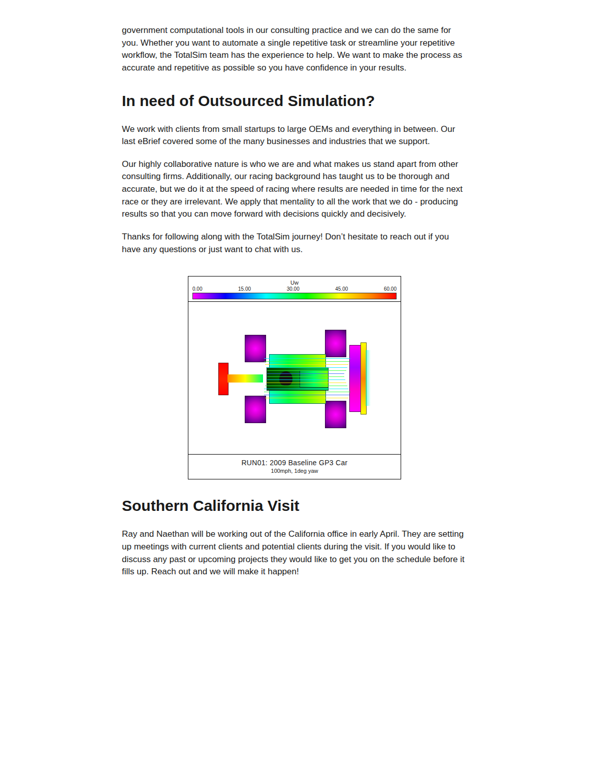government computational tools in our consulting practice and we can do the same for you. Whether you want to automate a single repetitive task or streamline your repetitive workflow, the TotalSim team has the experience to help. We want to make the process as accurate and repetitive as possible so you have confidence in your results.
In need of Outsourced Simulation?
We work with clients from small startups to large OEMs and everything in between. Our last eBrief covered some of the many businesses and industries that we support.
Our highly collaborative nature is who we are and what makes us stand apart from other consulting firms. Additionally, our racing background has taught us to be thorough and accurate, but we do it at the speed of racing where results are needed in time for the next race or they are irrelevant. We apply that mentality to all the work that we do - producing results so that you can move forward with decisions quickly and decisively.
Thanks for following along with the TotalSim journey! Don’t hesitate to reach out if you have any questions or just want to chat with us.
Uw
0.00 15.00 30.00 45.00 60.00
RUN01: 2009 Baseline GP3 Car
100mph, 1deg yaw
Southern California Visit
Ray and Naethan will be working out of the California office in early April. They are setting up meetings with current clients and potential clients during the visit. If you would like to discuss any past or upcoming projects they would like to get you on the schedule before it fills up. Reach out and we will make it happen!